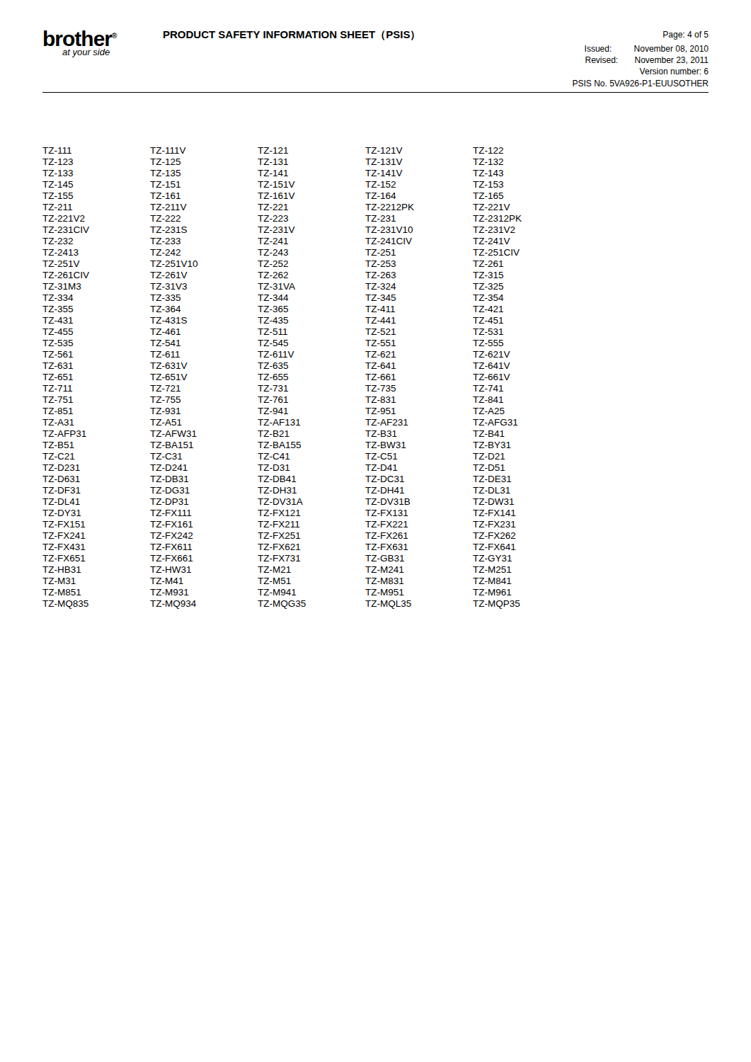brother®
at your side
Page: 4 of 5 PRODUCT SAFETY INFORMATION SHEET（PSIS）
Issued: November 08, 2010
Revised: November 23, 2011
Version number: 6
PSIS No. 5VA926-P1-EUUSOTHER
| TZ-111 | TZ-111V | TZ-121 | TZ-121V | TZ-122 |
| TZ-123 | TZ-125 | TZ-131 | TZ-131V | TZ-132 |
| TZ-133 | TZ-135 | TZ-141 | TZ-141V | TZ-143 |
| TZ-145 | TZ-151 | TZ-151V | TZ-152 | TZ-153 |
| TZ-155 | TZ-161 | TZ-161V | TZ-164 | TZ-165 |
| TZ-211 | TZ-211V | TZ-221 | TZ-2212PK | TZ-221V |
| TZ-221V2 | TZ-222 | TZ-223 | TZ-231 | TZ-2312PK |
| TZ-231CIV | TZ-231S | TZ-231V | TZ-231V10 | TZ-231V2 |
| TZ-232 | TZ-233 | TZ-241 | TZ-241CIV | TZ-241V |
| TZ-2413 | TZ-242 | TZ-243 | TZ-251 | TZ-251CIV |
| TZ-251V | TZ-251V10 | TZ-252 | TZ-253 | TZ-261 |
| TZ-261CIV | TZ-261V | TZ-262 | TZ-263 | TZ-315 |
| TZ-31M3 | TZ-31V3 | TZ-31VA | TZ-324 | TZ-325 |
| TZ-334 | TZ-335 | TZ-344 | TZ-345 | TZ-354 |
| TZ-355 | TZ-364 | TZ-365 | TZ-411 | TZ-421 |
| TZ-431 | TZ-431S | TZ-435 | TZ-441 | TZ-451 |
| TZ-455 | TZ-461 | TZ-511 | TZ-521 | TZ-531 |
| TZ-535 | TZ-541 | TZ-545 | TZ-551 | TZ-555 |
| TZ-561 | TZ-611 | TZ-611V | TZ-621 | TZ-621V |
| TZ-631 | TZ-631V | TZ-635 | TZ-641 | TZ-641V |
| TZ-651 | TZ-651V | TZ-655 | TZ-661 | TZ-661V |
| TZ-711 | TZ-721 | TZ-731 | TZ-735 | TZ-741 |
| TZ-751 | TZ-755 | TZ-761 | TZ-831 | TZ-841 |
| TZ-851 | TZ-931 | TZ-941 | TZ-951 | TZ-A25 |
| TZ-A31 | TZ-A51 | TZ-AF131 | TZ-AF231 | TZ-AFG31 |
| TZ-AFP31 | TZ-AFW31 | TZ-B21 | TZ-B31 | TZ-B41 |
| TZ-B51 | TZ-BA151 | TZ-BA155 | TZ-BW31 | TZ-BY31 |
| TZ-C21 | TZ-C31 | TZ-C41 | TZ-C51 | TZ-D21 |
| TZ-D231 | TZ-D241 | TZ-D31 | TZ-D41 | TZ-D51 |
| TZ-D631 | TZ-DB31 | TZ-DB41 | TZ-DC31 | TZ-DE31 |
| TZ-DF31 | TZ-DG31 | TZ-DH31 | TZ-DH41 | TZ-DL31 |
| TZ-DL41 | TZ-DP31 | TZ-DV31A | TZ-DV31B | TZ-DW31 |
| TZ-DY31 | TZ-FX111 | TZ-FX121 | TZ-FX131 | TZ-FX141 |
| TZ-FX151 | TZ-FX161 | TZ-FX211 | TZ-FX221 | TZ-FX231 |
| TZ-FX241 | TZ-FX242 | TZ-FX251 | TZ-FX261 | TZ-FX262 |
| TZ-FX431 | TZ-FX611 | TZ-FX621 | TZ-FX631 | TZ-FX641 |
| TZ-FX651 | TZ-FX661 | TZ-FX731 | TZ-GB31 | TZ-GY31 |
| TZ-HB31 | TZ-HW31 | TZ-M21 | TZ-M241 | TZ-M251 |
| TZ-M31 | TZ-M41 | TZ-M51 | TZ-M831 | TZ-M841 |
| TZ-M851 | TZ-M931 | TZ-M941 | TZ-M951 | TZ-M961 |
| TZ-MQ835 | TZ-MQ934 | TZ-MQG35 | TZ-MQL35 | TZ-MQP35 |